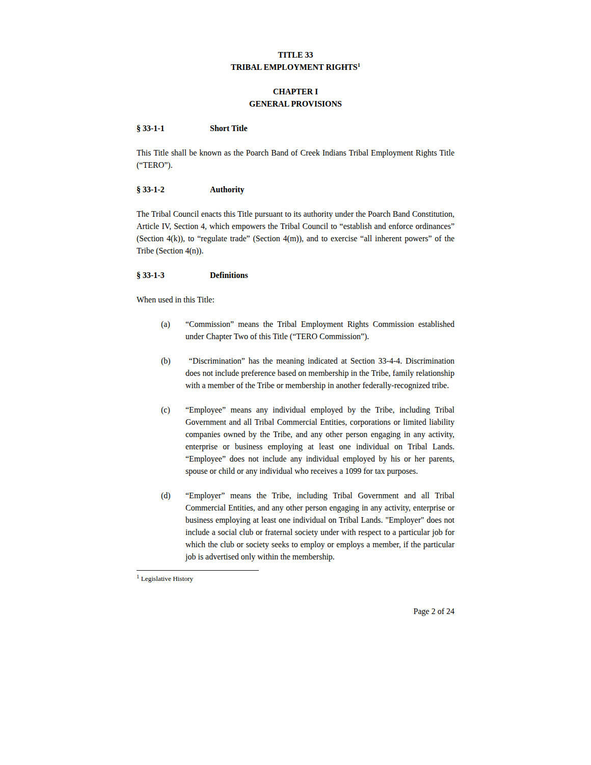TITLE 33
TRIBAL EMPLOYMENT RIGHTS1
CHAPTER I
GENERAL PROVISIONS
§ 33-1-1 Short Title
This Title shall be known as the Poarch Band of Creek Indians Tribal Employment Rights Title (“TERO”).
§ 33-1-2 Authority
The Tribal Council enacts this Title pursuant to its authority under the Poarch Band Constitution, Article IV, Section 4, which empowers the Tribal Council to “establish and enforce ordinances” (Section 4(k)), to “regulate trade” (Section 4(m)), and to exercise “all inherent powers” of the Tribe (Section 4(n)).
§ 33-1-3 Definitions
When used in this Title:
(a) “Commission” means the Tribal Employment Rights Commission established under Chapter Two of this Title (“TERO Commission”).
(b) “Discrimination” has the meaning indicated at Section 33-4-4. Discrimination does not include preference based on membership in the Tribe, family relationship with a member of the Tribe or membership in another federally-recognized tribe.
(c) “Employee” means any individual employed by the Tribe, including Tribal Government and all Tribal Commercial Entities, corporations or limited liability companies owned by the Tribe, and any other person engaging in any activity, enterprise or business employing at least one individual on Tribal Lands. “Employee” does not include any individual employed by his or her parents, spouse or child or any individual who receives a 1099 for tax purposes.
(d) “Employer” means the Tribe, including Tribal Government and all Tribal Commercial Entities, and any other person engaging in any activity, enterprise or business employing at least one individual on Tribal Lands. "Employer" does not include a social club or fraternal society under with respect to a particular job for which the club or society seeks to employ or employs a member, if the particular job is advertised only within the membership.
1 Legislative History
Page 2 of 24